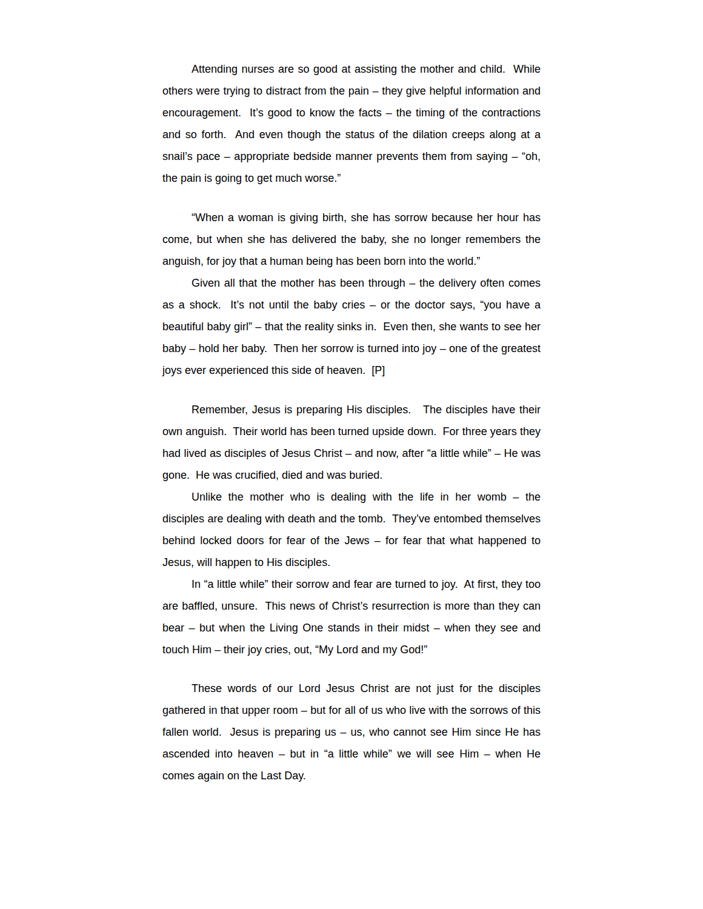Attending nurses are so good at assisting the mother and child. While others were trying to distract from the pain – they give helpful information and encouragement. It’s good to know the facts – the timing of the contractions and so forth. And even though the status of the dilation creeps along at a snail’s pace – appropriate bedside manner prevents them from saying – “oh, the pain is going to get much worse.”
“When a woman is giving birth, she has sorrow because her hour has come, but when she has delivered the baby, she no longer remembers the anguish, for joy that a human being has been born into the world.”
Given all that the mother has been through – the delivery often comes as a shock. It’s not until the baby cries – or the doctor says, “you have a beautiful baby girl” – that the reality sinks in. Even then, she wants to see her baby – hold her baby. Then her sorrow is turned into joy – one of the greatest joys ever experienced this side of heaven. [P]
Remember, Jesus is preparing His disciples. The disciples have their own anguish. Their world has been turned upside down. For three years they had lived as disciples of Jesus Christ – and now, after “a little while” – He was gone. He was crucified, died and was buried.
Unlike the mother who is dealing with the life in her womb – the disciples are dealing with death and the tomb. They’ve entombed themselves behind locked doors for fear of the Jews – for fear that what happened to Jesus, will happen to His disciples.
In “a little while” their sorrow and fear are turned to joy. At first, they too are baffled, unsure. This news of Christ’s resurrection is more than they can bear – but when the Living One stands in their midst – when they see and touch Him – their joy cries, out, “My Lord and my God!”
These words of our Lord Jesus Christ are not just for the disciples gathered in that upper room – but for all of us who live with the sorrows of this fallen world. Jesus is preparing us – us, who cannot see Him since He has ascended into heaven – but in “a little while” we will see Him – when He comes again on the Last Day.